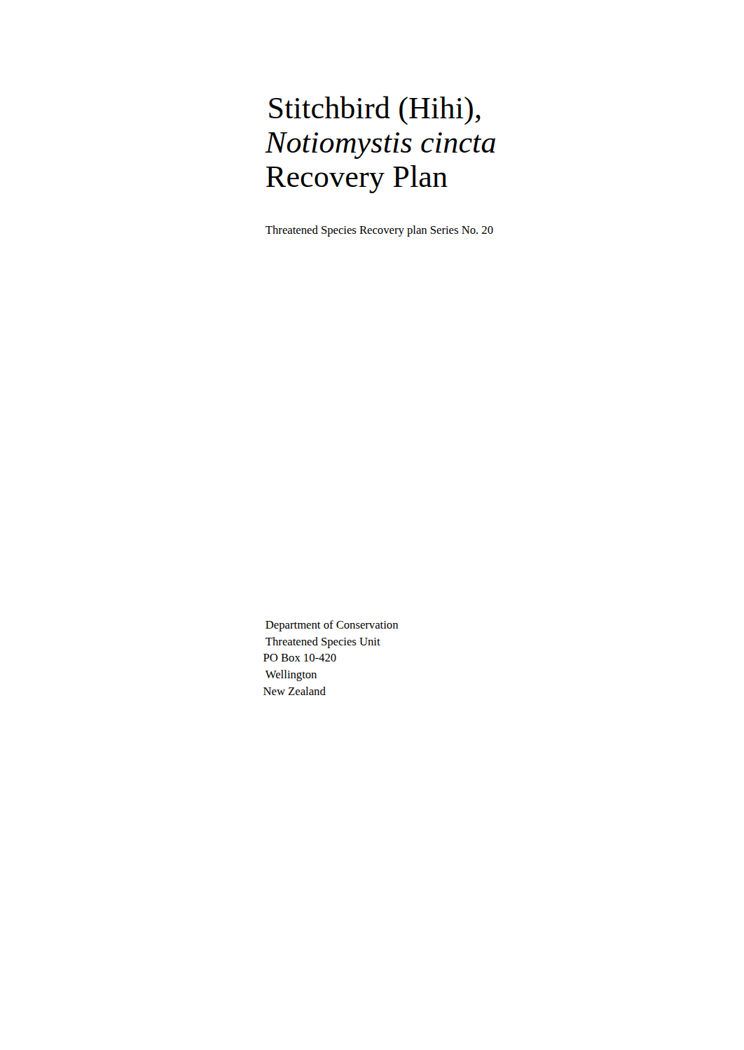Stitchbird (Hihi), Notiomystis cincta Recovery Plan
Threatened Species Recovery plan Series No. 20
Department of Conservation
Threatened Species Unit
PO Box 10-420
Wellington
New Zealand